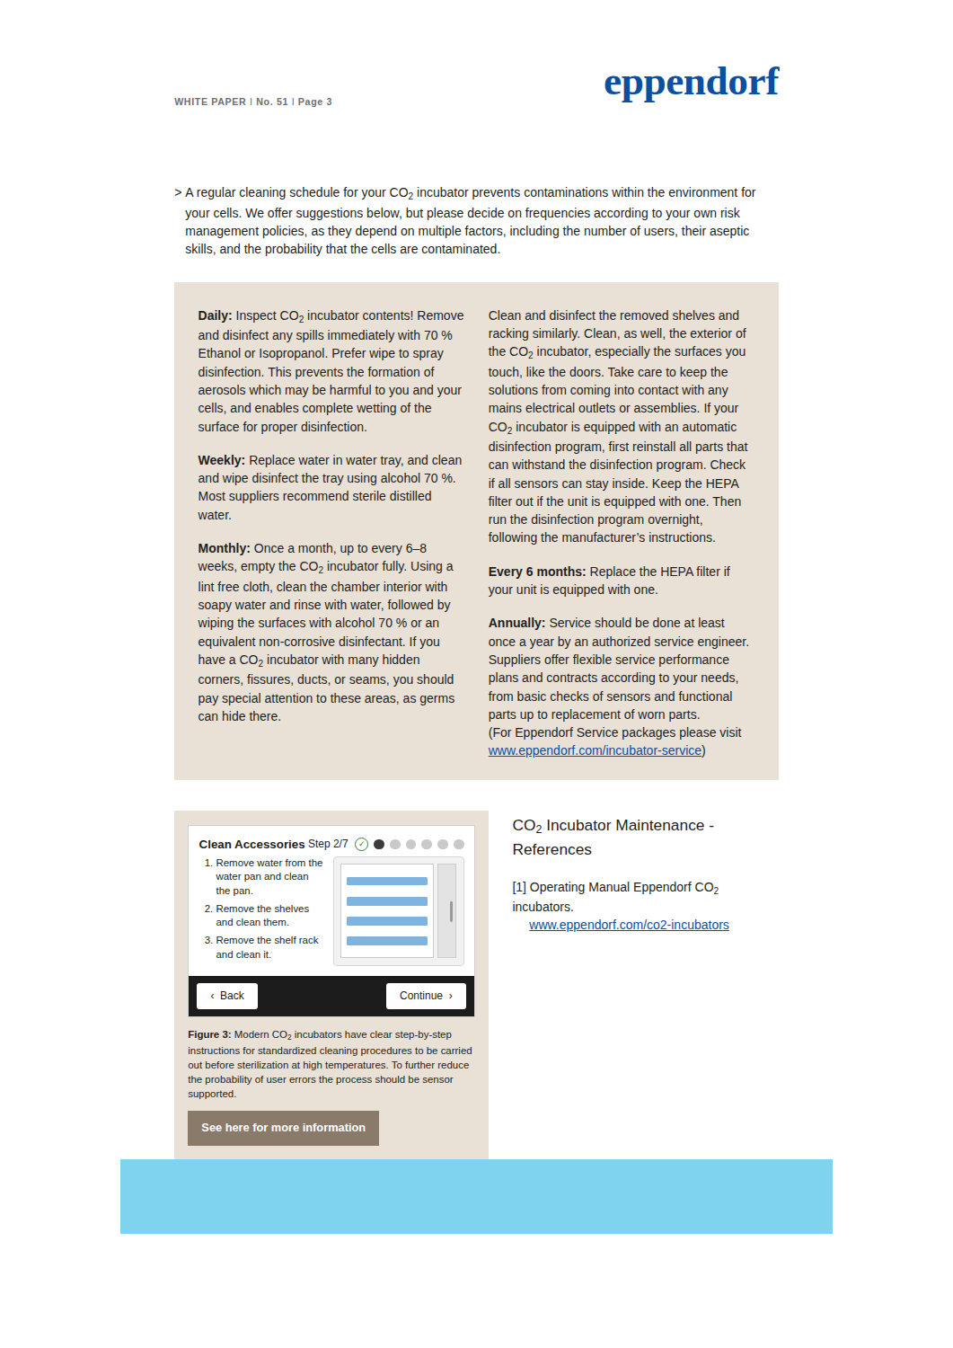WHITE PAPER I No. 51 I Page 3
eppendorf
>
A regular cleaning schedule for your CO2 incubator prevents contaminations within the environment for your cells. We offer suggestions below, but please decide on frequencies according to your own risk management policies, as they depend on multiple factors, including the number of users, their aseptic skills, and the probability that the cells are contaminated.
Daily: Inspect CO2 incubator contents! Remove and disinfect any spills immediately with 70 % Ethanol or Isopropanol. Prefer wipe to spray disinfection. This prevents the formation of aerosols which may be harmful to you and your cells, and enables complete wetting of the surface for proper disinfection.
Weekly: Replace water in water tray, and clean and wipe disinfect the tray using alcohol 70 %. Most suppliers recommend sterile distilled water.
Monthly: Once a month, up to every 6–8 weeks, empty the CO2 incubator fully. Using a lint free cloth, clean the chamber interior with soapy water and rinse with water, followed by wiping the surfaces with alcohol 70 % or an equivalent non-corrosive disinfectant. If you have a CO2 incubator with many hidden corners, fissures, ducts, or seams, you should pay special attention to these areas, as germs can hide there.
Clean and disinfect the removed shelves and racking similarly. Clean, as well, the exterior of the CO2 incubator, especially the surfaces you touch, like the doors. Take care to keep the solutions from coming into contact with any mains electrical outlets or assemblies. If your CO2 incubator is equipped with an automatic disinfection program, first reinstall all parts that can withstand the disinfection program. Check if all sensors can stay inside. Keep the HEPA filter out if the unit is equipped with one. Then run the disinfection program overnight, following the manufacturer’s instructions.
Every 6 months: Replace the HEPA filter if your unit is equipped with one.
Annually: Service should be done at least once a year by an authorized service engineer. Suppliers offer flexible service performance plans and contracts according to your needs, from basic checks of sensors and functional parts up to replacement of worn parts.
(For Eppendorf Service packages please visit www.eppendorf.com/incubator-service)
Clean Accessories
Step 2/7 ✓
Remove water from the water pan and clean the pan.
Remove the shelves and clean them.
Remove the shelf rack and clean it.
‹ Back Continue ›
Figure 3: Modern CO2 incubators have clear step-by-step instructions for standardized cleaning procedures to be carried out before sterilization at high temperatures. To further reduce the probability of user errors the process should be sensor supported.
See here for more information
CO2 Incubator Maintenance - References
[1] Operating Manual Eppendorf CO2 incubators. www.eppendorf.com/co2-incubators